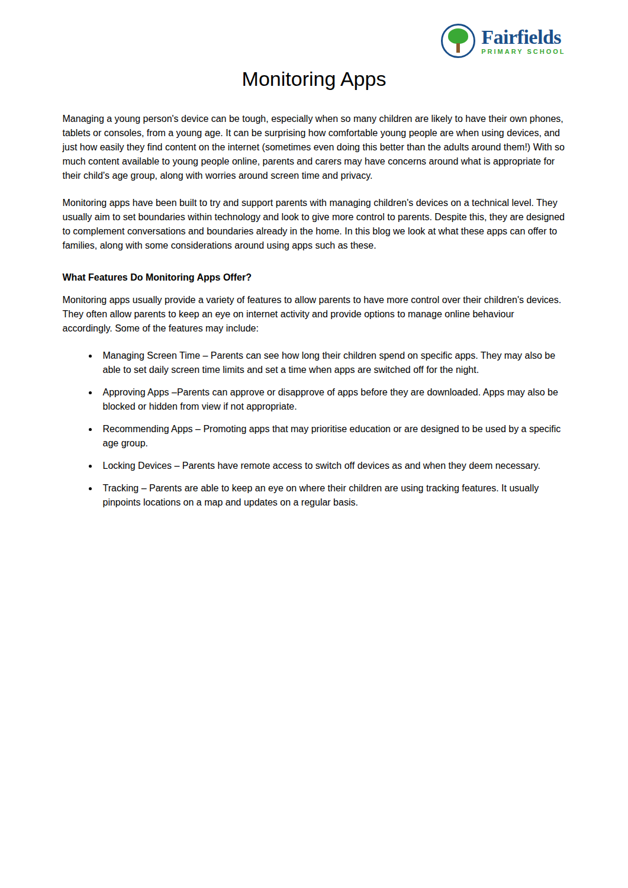Fairfields
PRIMARY SCHOOL
Monitoring Apps
Managing a young person's device can be tough, especially when so many children are likely to have their own phones, tablets or consoles, from a young age. It can be surprising how comfortable young people are when using devices, and just how easily they find content on the internet (sometimes even doing this better than the adults around them!) With so much content available to young people online, parents and carers may have concerns around what is appropriate for their child's age group, along with worries around screen time and privacy.
Monitoring apps have been built to try and support parents with managing children's devices on a technical level. They usually aim to set boundaries within technology and look to give more control to parents. Despite this, they are designed to complement conversations and boundaries already in the home. In this blog we look at what these apps can offer to families, along with some considerations around using apps such as these.
What Features Do Monitoring Apps Offer?
Monitoring apps usually provide a variety of features to allow parents to have more control over their children's devices. They often allow parents to keep an eye on internet activity and provide options to manage online behaviour accordingly. Some of the features may include:
Managing Screen Time – Parents can see how long their children spend on specific apps. They may also be able to set daily screen time limits and set a time when apps are switched off for the night.
Approving Apps –Parents can approve or disapprove of apps before they are downloaded. Apps may also be blocked or hidden from view if not appropriate.
Recommending Apps – Promoting apps that may prioritise education or are designed to be used by a specific age group.
Locking Devices – Parents have remote access to switch off devices as and when they deem necessary.
Tracking – Parents are able to keep an eye on where their children are using tracking features. It usually pinpoints locations on a map and updates on a regular basis.